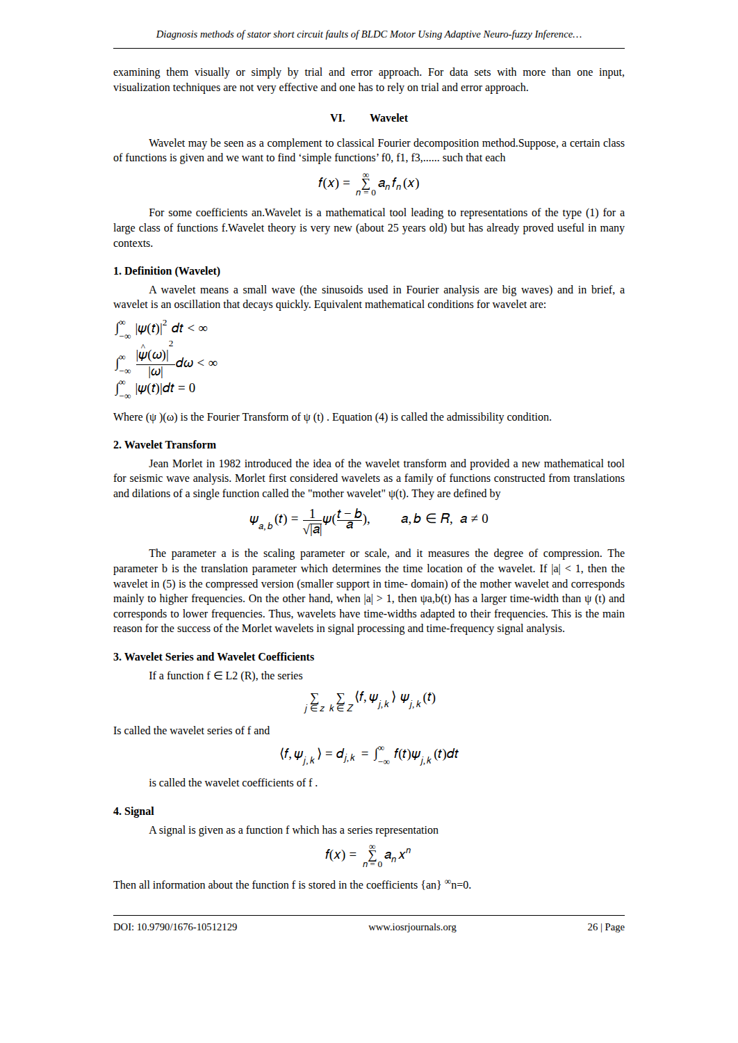Diagnosis methods of stator short circuit faults of BLDC Motor Using Adaptive Neuro-fuzzy Inference…
examining them visually or simply by trial and error approach. For data sets with more than one input, visualization techniques are not very effective and one has to rely on trial and error approach.
VI. Wavelet
Wavelet may be seen as a complement to classical Fourier decomposition method.Suppose, a certain class of functions is given and we want to find ‘simple functions’ f0, f1, f3,...... such that each
f(x) = ∑ n=0 ∞ an fn (x)
For some coefficients an.Wavelet is a mathematical tool leading to representations of the type (1) for a large class of functions f.Wavelet theory is very new (about 25 years old) but has already proved useful in many contexts.
1. Definition (Wavelet)
A wavelet means a small wave (the sinusoids used in Fourier analysis are big waves) and in brief, a wavelet is an oscillation that decays quickly. Equivalent mathematical conditions for wavelet are:
∫ −∞ ∞ |ψ(t)| 2 dt < ∞ ∫ −∞ ∞ |ψ^(ω)| 2 |ω| dω < ∞ ∫ −∞ ∞ |ψ(t)| dt = 0
Where (ψ )(ω) is the Fourier Transform of ψ (t) . Equation (4) is called the admissibility condition.
2. Wavelet Transform
Jean Morlet in 1982 introduced the idea of the wavelet transform and provided a new mathematical tool for seismic wave analysis. Morlet first considered wavelets as a family of functions constructed from translations and dilations of a single function called the "mother wavelet" ψ(t). They are defined by
ψa,b (t) = 1 |a| ψ ( t−b a ) , a,b ∈ R , a ≠ 0
The parameter a is the scaling parameter or scale, and it measures the degree of compression. The parameter b is the translation parameter which determines the time location of the wavelet. If |a| < 1, then the wavelet in (5) is the compressed version (smaller support in time- domain) of the mother wavelet and corresponds mainly to higher frequencies. On the other hand, when |a| > 1, then ψa,b(t) has a larger time-width than ψ (t) and corresponds to lower frequencies. Thus, wavelets have time-widths adapted to their frequencies. This is the main reason for the success of the Morlet wavelets in signal processing and time-frequency signal analysis.
3. Wavelet Series and Wavelet Coefficients
If a function f ∈ L2 (R), the series
∑ j∈z ∑ k∈Z ⟨ f , ψj,k ⟩ ψj,k (t)
Is called the wavelet series of f and
⟨ f , ψj,k ⟩ = dj,k = ∫ −∞ ∞ f(t) ψj,k (t) dt
is called the wavelet coefficients of f .
4. Signal
A signal is given as a function f which has a series representation
f(x) = ∑ n=0 ∞ an xn
Then all information about the function f is stored in the coefficients {an} ∞n=0.
DOI: 10.9790/1676-10512129 www.iosrjournals.org 26 | Page